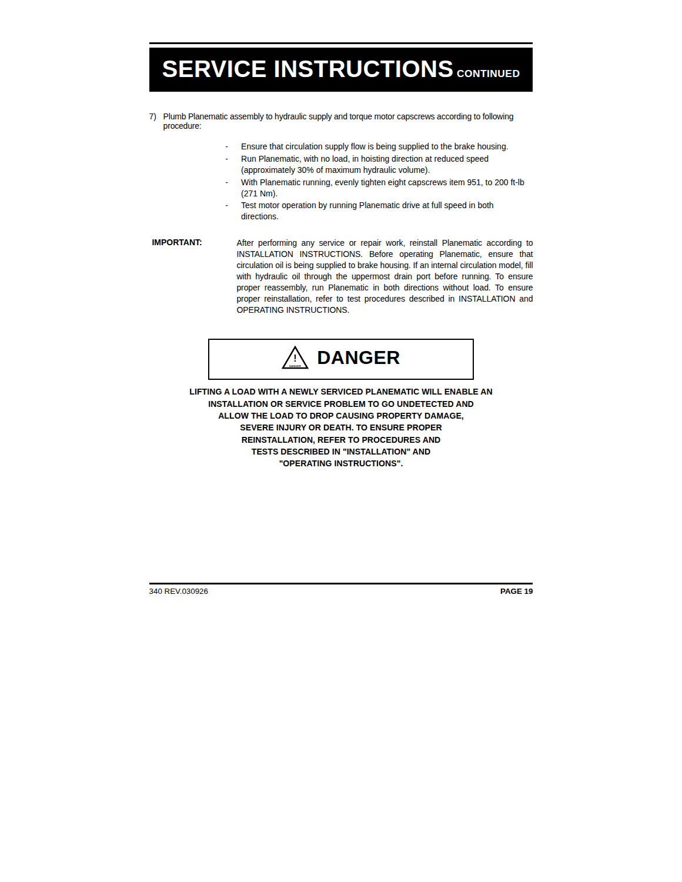SERVICE INSTRUCTIONS
CONTINUED
7) Plumb Planematic assembly to hydraulic supply and torque motor capscrews according to following procedure:
Ensure that circulation supply flow is being supplied to the brake housing.
Run Planematic, with no load, in hoisting direction at reduced speed (approximately 30% of maximum hydraulic volume).
With Planematic running, evenly tighten eight capscrews item 951, to 200 ft-lb (271 Nm).
Test motor operation by running Planematic drive at full speed in both directions.
IMPORTANT:
After performing any service or repair work, reinstall Planematic according to INSTALLATION INSTRUCTIONS. Before operating Planematic, ensure that circulation oil is being supplied to brake housing. If an internal circulation model, fill with hydraulic oil through the uppermost drain port before running. To ensure proper reassembly, run Planematic in both directions without load. To ensure proper reinstallation, refer to test procedures described in INSTALLATION and OPERATING INSTRUCTIONS.
! DANGER
DANGER
LIFTING A LOAD WITH A NEWLY SERVICED PLANEMATIC WILL ENABLE AN
INSTALLATION OR SERVICE PROBLEM TO GO UNDETECTED AND
ALLOW THE LOAD TO DROP CAUSING PROPERTY DAMAGE,
SEVERE INJURY OR DEATH. TO ENSURE PROPER
REINSTALLATION, REFER TO PROCEDURES AND
TESTS DESCRIBED IN "INSTALLATION" AND
"OPERATING INSTRUCTIONS".
340 REV.030926
PAGE 19